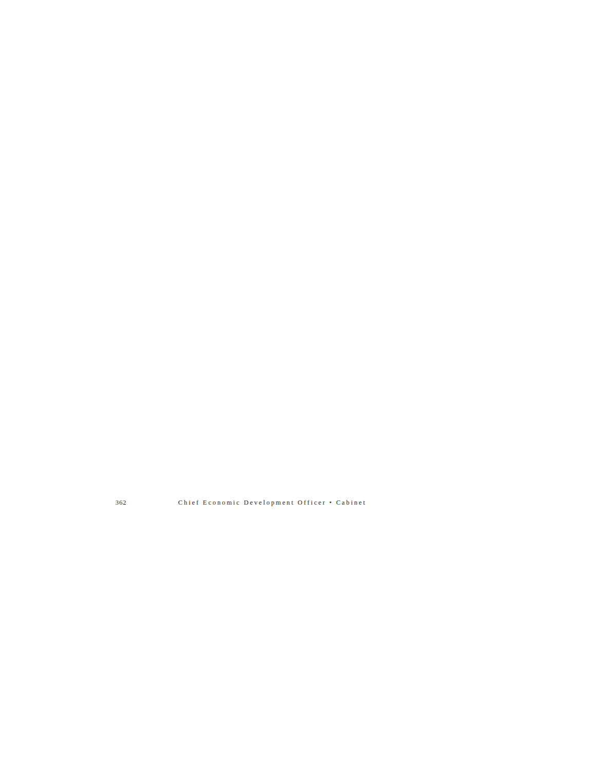362 Chief Economic Development Officer • Cabinet